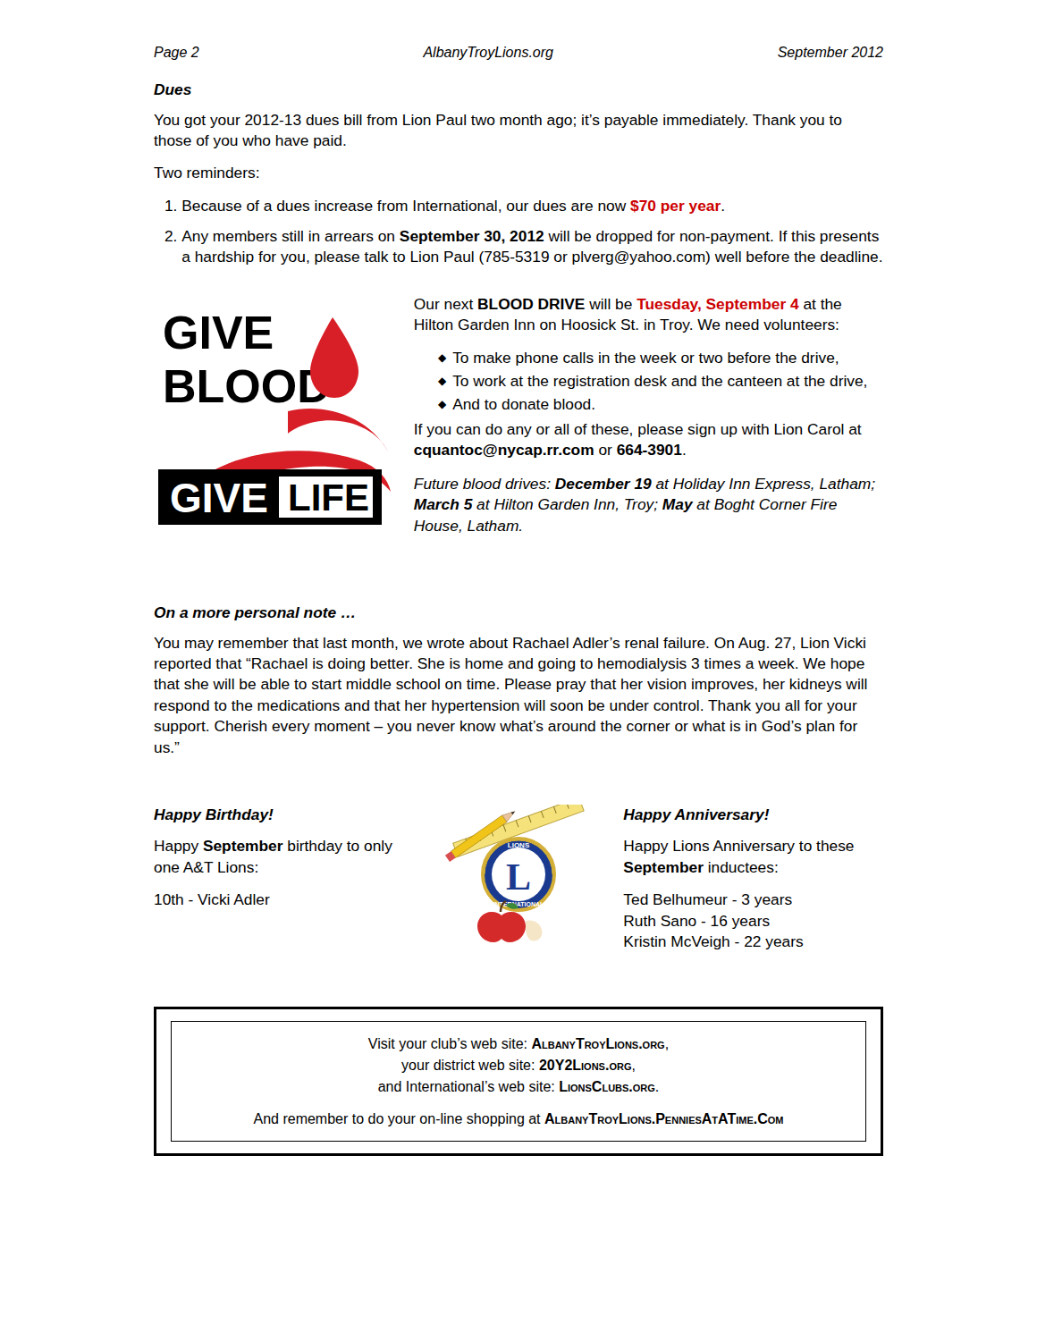Page 2
AlbanyTroyLions.org
September 2012
Dues
You got your 2012-13 dues bill from Lion Paul two month ago; it’s payable immediately. Thank you to those of you who have paid.
Two reminders:
Because of a dues increase from International, our dues are now $70 per year.
Any members still in arrears on September 30, 2012 will be dropped for non-payment. If this presents a hardship for you, please talk to Lion Paul (785-5319 or plverg@yahoo.com) well before the deadline.
GIVE BLOOD GIVE LIFE
Our next BLOOD DRIVE will be Tuesday, September 4 at the Hilton Garden Inn on Hoosick St. in Troy. We need volunteers:
To make phone calls in the week or two before the drive,
To work at the registration desk and the canteen at the drive,
And to donate blood.
If you can do any or all of these, please sign up with Lion Carol at cquantoc@nycap.rr.com or 664-3901.
Future blood drives: December 19 at Holiday Inn Express, Latham; March 5 at Hilton Garden Inn, Troy; May at Boght Corner Fire House, Latham.
On a more personal note …
You may remember that last month, we wrote about Rachael Adler’s renal failure. On Aug. 27, Lion Vicki reported that “Rachael is doing better. She is home and going to hemodialysis 3 times a week. We hope that she will be able to start middle school on time. Please pray that her vision improves, her kidneys will respond to the medications and that her hypertension will soon be under control. Thank you all for your support. Cherish every moment – you never know what’s around the corner or what is in God’s plan for us.”
Happy Birthday!
Happy September birthday to only one A&T Lions:
10th - Vicki Adler
L LIONS INTERNATIONAL
Happy Anniversary!
Happy Lions Anniversary to these September inductees:
Ted Belhumeur - 3 years
Ruth Sano - 16 years
Kristin McVeigh - 22 years
Visit your club’s web site: AlbanyTroyLions.org,
your district web site: 20Y2Lions.org,
and International’s web site: LionsClubs.org.
And remember to do your on-line shopping at AlbanyTroyLions.PenniesAtATime.Com